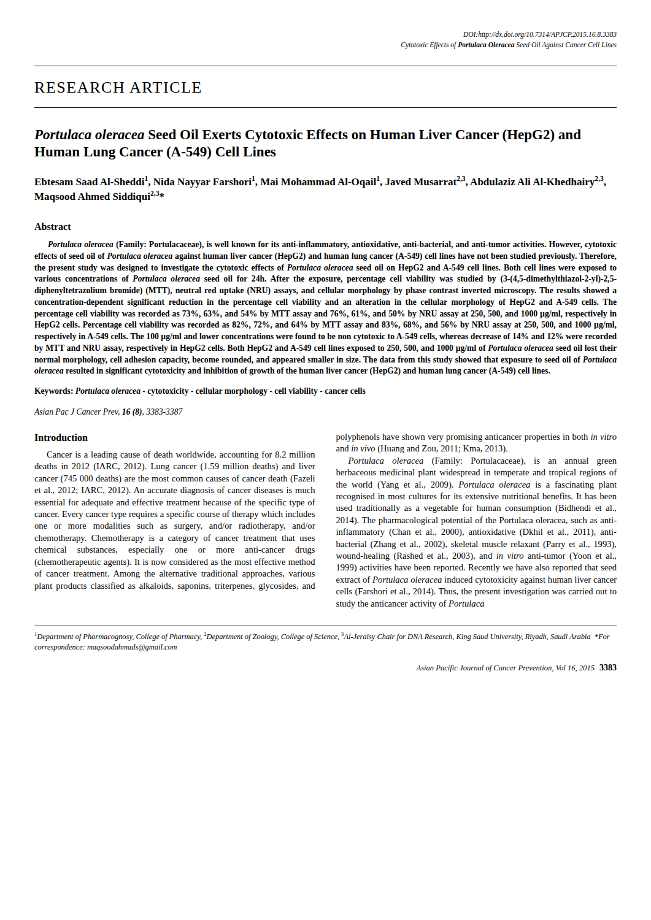DOI:http://dx.doi.org/10.7314/APJCP.2015.16.8.3383
Cytotoxic Effects of Portulaca Oleracea Seed Oil Against Cancer Cell Lines
RESEARCH ARTICLE
Portulaca oleracea Seed Oil Exerts Cytotoxic Effects on Human Liver Cancer (HepG2) and Human Lung Cancer (A-549) Cell Lines
Ebtesam Saad Al-Sheddi1, Nida Nayyar Farshori1, Mai Mohammad Al-Oqail1, Javed Musarrat2,3, Abdulaziz Ali Al-Khedhairy2,3, Maqsood Ahmed Siddiqui2,3*
Abstract
Portulaca oleracea (Family: Portulacaceae), is well known for its anti-inflammatory, antioxidative, anti-bacterial, and anti-tumor activities. However, cytotoxic effects of seed oil of Portulaca oleracea against human liver cancer (HepG2) and human lung cancer (A-549) cell lines have not been studied previously. Therefore, the present study was designed to investigate the cytotoxic effects of Portulaca oleracea seed oil on HepG2 and A-549 cell lines. Both cell lines were exposed to various concentrations of Portulaca oleracea seed oil for 24h. After the exposure, percentage cell viability was studied by (3-(4,5-dimethylthiazol-2-yl)-2,5-diphenyltetrazolium bromide) (MTT), neutral red uptake (NRU) assays, and cellular morphology by phase contrast inverted microscopy. The results showed a concentration-dependent significant reduction in the percentage cell viability and an alteration in the cellular morphology of HepG2 and A-549 cells. The percentage cell viability was recorded as 73%, 63%, and 54% by MTT assay and 76%, 61%, and 50% by NRU assay at 250, 500, and 1000 µg/ml, respectively in HepG2 cells. Percentage cell viability was recorded as 82%, 72%, and 64% by MTT assay and 83%, 68%, and 56% by NRU assay at 250, 500, and 1000 µg/ml, respectively in A-549 cells. The 100 µg/ml and lower concentrations were found to be non cytotoxic to A-549 cells, whereas decrease of 14% and 12% were recorded by MTT and NRU assay, respectively in HepG2 cells. Both HepG2 and A-549 cell lines exposed to 250, 500, and 1000 µg/ml of Portulaca oleracea seed oil lost their normal morphology, cell adhesion capacity, become rounded, and appeared smaller in size. The data from this study showed that exposure to seed oil of Portulaca oleracea resulted in significant cytotoxicity and inhibition of growth of the human liver cancer (HepG2) and human lung cancer (A-549) cell lines.
Keywords: Portulaca oleracea - cytotoxicity - cellular morphology - cell viability - cancer cells
Asian Pac J Cancer Prev, 16 (8), 3383-3387
Introduction
Cancer is a leading cause of death worldwide, accounting for 8.2 million deaths in 2012 (IARC, 2012). Lung cancer (1.59 million deaths) and liver cancer (745 000 deaths) are the most common causes of cancer death (Fazeli et al., 2012; IARC, 2012). An accurate diagnosis of cancer diseases is much essential for adequate and effective treatment because of the specific type of cancer. Every cancer type requires a specific course of therapy which includes one or more modalities such as surgery, and/or radiotherapy, and/or chemotherapy. Chemotherapy is a category of cancer treatment that uses chemical substances, especially one or more anti-cancer drugs (chemotherapeutic agents). It is now considered as the most effective method of cancer treatment. Among the alternative traditional approaches, various plant products classified as alkaloids, saponins, triterpenes, glycosides, and polyphenols have shown very promising anticancer properties in both in vitro and in vivo (Huang and Zou, 2011; Kma, 2013).
Portulaca oleracea (Family: Portulacaceae), is an annual green herbaceous medicinal plant widespread in temperate and tropical regions of the world (Yang et al., 2009). Portulaca oleracea is a fascinating plant recognised in most cultures for its extensive nutritional benefits. It has been used traditionally as a vegetable for human consumption (Bidhendi et al., 2014). The pharmacological potential of the Portulaca oleracea, such as anti-inflammatory (Chan et al., 2000), antioxidative (Dkhil et al., 2011), anti-bacterial (Zhang et al., 2002), skeletal muscle relaxant (Parry et al., 1993), wound-healing (Rashed et al., 2003), and in vitro anti-tumor (Yoon et al., 1999) activities have been reported. Recently we have also reported that seed extract of Portulaca oleracea induced cytotoxicity against human liver cancer cells (Farshori et al., 2014). Thus, the present investigation was carried out to study the anticancer activity of Portulaca
1Department of Pharmacognosy, College of Pharmacy, 2Department of Zoology, College of Science, 3Al-Jeraisy Chair for DNA Research, King Saud University, Riyadh, Saudi Arabia *For correspondence: maqsoodahmads@gmail.com
Asian Pacific Journal of Cancer Prevention, Vol 16, 20153383